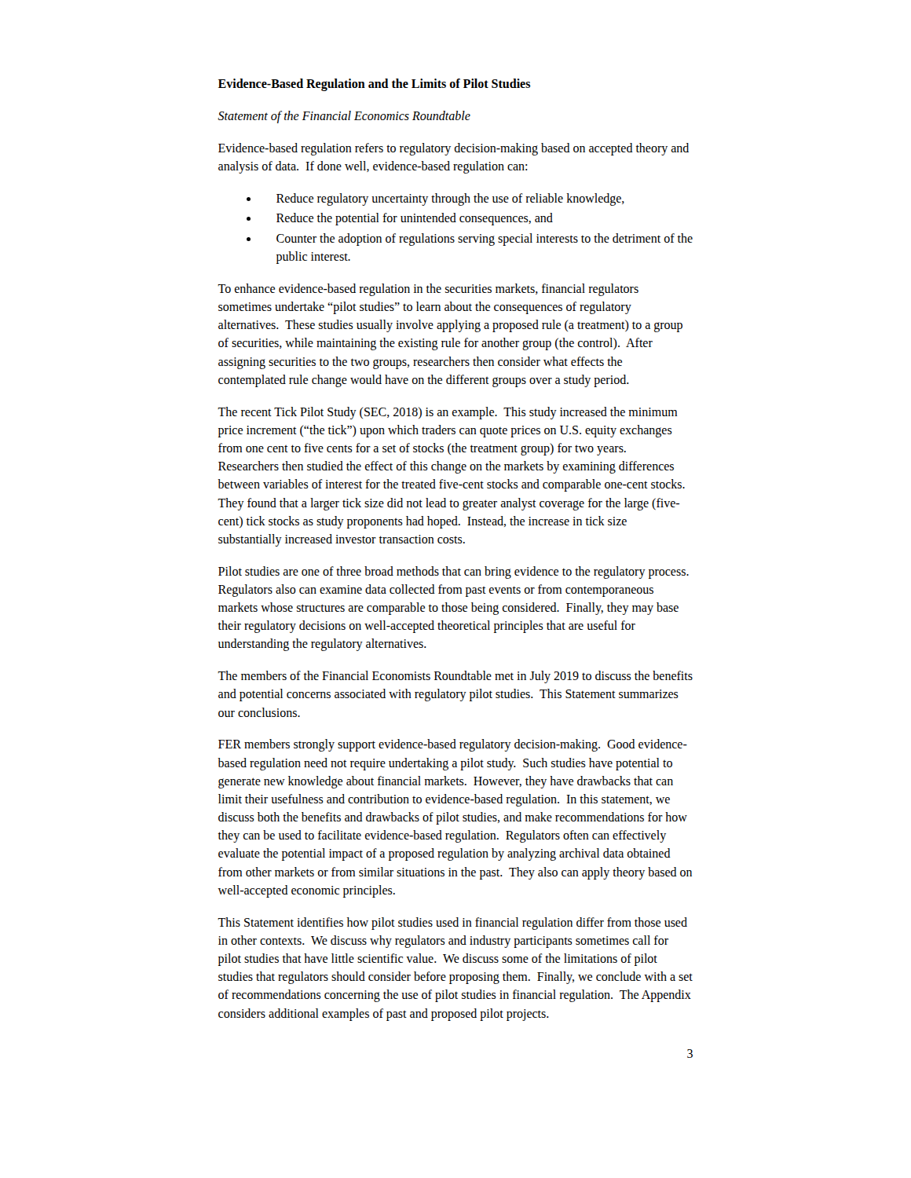Evidence-Based Regulation and the Limits of Pilot Studies
Statement of the Financial Economics Roundtable
Evidence-based regulation refers to regulatory decision-making based on accepted theory and analysis of data. If done well, evidence-based regulation can:
Reduce regulatory uncertainty through the use of reliable knowledge,
Reduce the potential for unintended consequences, and
Counter the adoption of regulations serving special interests to the detriment of the public interest.
To enhance evidence-based regulation in the securities markets, financial regulators sometimes undertake “pilot studies” to learn about the consequences of regulatory alternatives. These studies usually involve applying a proposed rule (a treatment) to a group of securities, while maintaining the existing rule for another group (the control). After assigning securities to the two groups, researchers then consider what effects the contemplated rule change would have on the different groups over a study period.
The recent Tick Pilot Study (SEC, 2018) is an example. This study increased the minimum price increment (“the tick”) upon which traders can quote prices on U.S. equity exchanges from one cent to five cents for a set of stocks (the treatment group) for two years. Researchers then studied the effect of this change on the markets by examining differences between variables of interest for the treated five-cent stocks and comparable one-cent stocks. They found that a larger tick size did not lead to greater analyst coverage for the large (five-cent) tick stocks as study proponents had hoped. Instead, the increase in tick size substantially increased investor transaction costs.
Pilot studies are one of three broad methods that can bring evidence to the regulatory process. Regulators also can examine data collected from past events or from contemporaneous markets whose structures are comparable to those being considered. Finally, they may base their regulatory decisions on well-accepted theoretical principles that are useful for understanding the regulatory alternatives.
The members of the Financial Economists Roundtable met in July 2019 to discuss the benefits and potential concerns associated with regulatory pilot studies. This Statement summarizes our conclusions.
FER members strongly support evidence-based regulatory decision-making. Good evidence-based regulation need not require undertaking a pilot study. Such studies have potential to generate new knowledge about financial markets. However, they have drawbacks that can limit their usefulness and contribution to evidence-based regulation. In this statement, we discuss both the benefits and drawbacks of pilot studies, and make recommendations for how they can be used to facilitate evidence-based regulation. Regulators often can effectively evaluate the potential impact of a proposed regulation by analyzing archival data obtained from other markets or from similar situations in the past. They also can apply theory based on well-accepted economic principles.
This Statement identifies how pilot studies used in financial regulation differ from those used in other contexts. We discuss why regulators and industry participants sometimes call for pilot studies that have little scientific value. We discuss some of the limitations of pilot studies that regulators should consider before proposing them. Finally, we conclude with a set of recommendations concerning the use of pilot studies in financial regulation. The Appendix considers additional examples of past and proposed pilot projects.
3